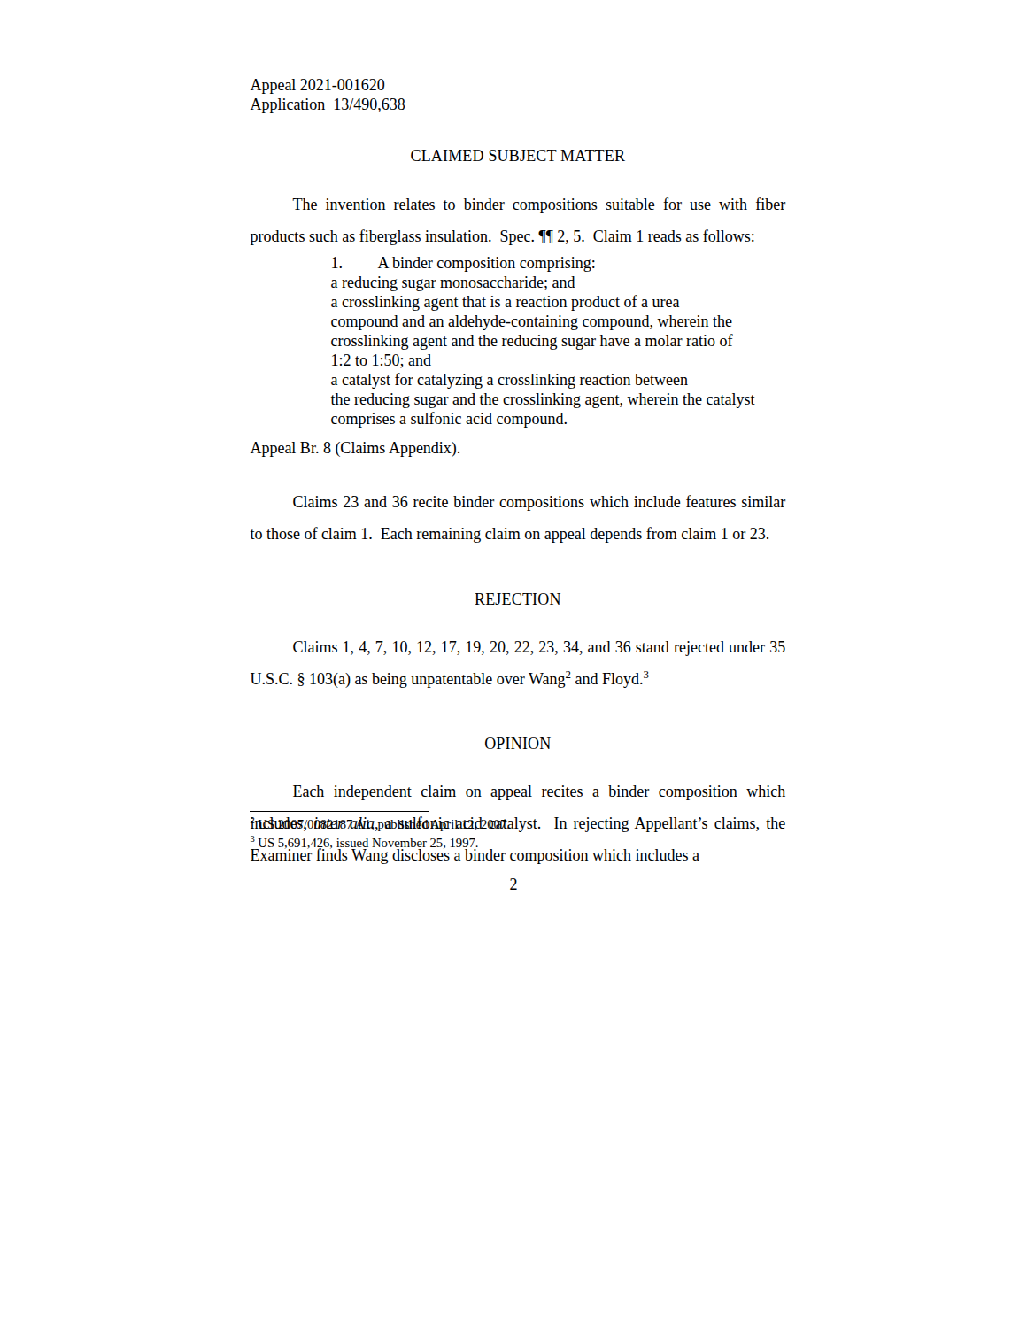Appeal 2021-001620
Application 13/490,638
CLAIMED SUBJECT MATTER
The invention relates to binder compositions suitable for use with fiber products such as fiberglass insulation. Spec. ¶¶ 2, 5. Claim 1 reads as follows:
1. A binder composition comprising: a reducing sugar monosaccharide; and a crosslinking agent that is a reaction product of a urea compound and an aldehyde-containing compound, wherein the crosslinking agent and the reducing sugar have a molar ratio of 1:2 to 1:50; and a catalyst for catalyzing a crosslinking reaction between the reducing sugar and the crosslinking agent, wherein the catalyst comprises a sulfonic acid compound.
Appeal Br. 8 (Claims Appendix).
Claims 23 and 36 recite binder compositions which include features similar to those of claim 1. Each remaining claim on appeal depends from claim 1 or 23.
REJECTION
Claims 1, 4, 7, 10, 12, 17, 19, 20, 22, 23, 34, and 36 stand rejected under 35 U.S.C. § 103(a) as being unpatentable over Wang2 and Floyd.3
OPINION
Each independent claim on appeal recites a binder composition which includes, inter alia, a sulfonic acid catalyst. In rejecting Appellant’s claims, the Examiner finds Wang discloses a binder composition which includes a
2 US 2007/0082187 A1, published April 12, 2007.
3 US 5,691,426, issued November 25, 1997.
2